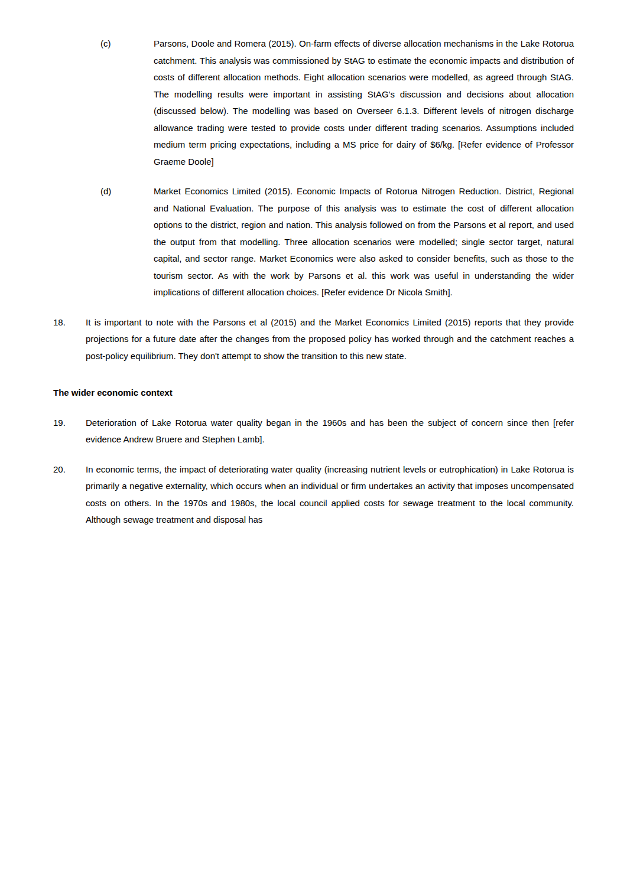(c)
Parsons, Doole and Romera (2015). On-farm effects of diverse allocation mechanisms in the Lake Rotorua catchment. This analysis was commissioned by StAG to estimate the economic impacts and distribution of costs of different allocation methods. Eight allocation scenarios were modelled, as agreed through StAG. The modelling results were important in assisting StAG's discussion and decisions about allocation (discussed below). The modelling was based on Overseer 6.1.3. Different levels of nitrogen discharge allowance trading were tested to provide costs under different trading scenarios. Assumptions included medium term pricing expectations, including a MS price for dairy of $6/kg. [Refer evidence of Professor Graeme Doole]
(d)
Market Economics Limited (2015). Economic Impacts of Rotorua Nitrogen Reduction. District, Regional and National Evaluation. The purpose of this analysis was to estimate the cost of different allocation options to the district, region and nation. This analysis followed on from the Parsons et al report, and used the output from that modelling. Three allocation scenarios were modelled; single sector target, natural capital, and sector range. Market Economics were also asked to consider benefits, such as those to the tourism sector. As with the work by Parsons et al. this work was useful in understanding the wider implications of different allocation choices. [Refer evidence Dr Nicola Smith].
18.
It is important to note with the Parsons et al (2015) and the Market Economics Limited (2015) reports that they provide projections for a future date after the changes from the proposed policy has worked through and the catchment reaches a post-policy equilibrium. They don't attempt to show the transition to this new state.
The wider economic context
19.
Deterioration of Lake Rotorua water quality began in the 1960s and has been the subject of concern since then [refer evidence Andrew Bruere and Stephen Lamb].
20.
In economic terms, the impact of deteriorating water quality (increasing nutrient levels or eutrophication) in Lake Rotorua is primarily a negative externality, which occurs when an individual or firm undertakes an activity that imposes uncompensated costs on others. In the 1970s and 1980s, the local council applied costs for sewage treatment to the local community. Although sewage treatment and disposal has